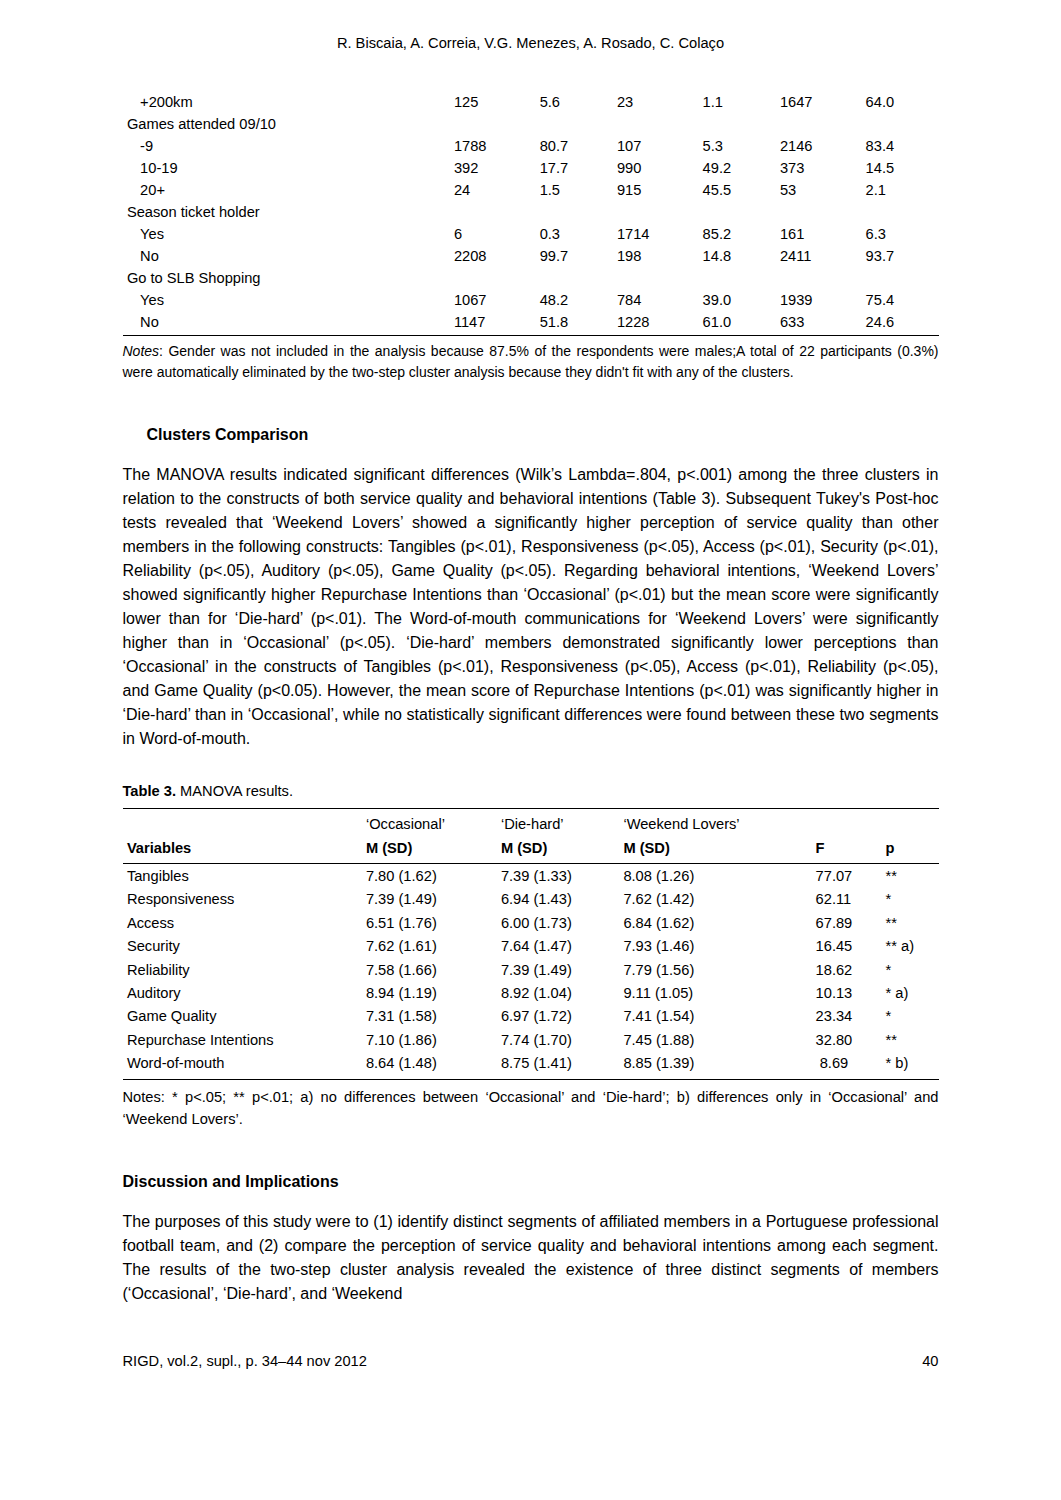R. Biscaia, A. Correia, V.G. Menezes, A. Rosado, C. Colaço
| +200km | 125 | 5.6 | 23 | 1.1 | 1647 | 64.0 |
| Games attended 09/10 | |
| -9 | 1788 | 80.7 | 107 | 5.3 | 2146 | 83.4 |
| 10-19 | 392 | 17.7 | 990 | 49.2 | 373 | 14.5 |
| 20+ | 24 | 1.5 | 915 | 45.5 | 53 | 2.1 |
| Season ticket holder | |
| Yes | 6 | 0.3 | 1714 | 85.2 | 161 | 6.3 |
| No | 2208 | 99.7 | 198 | 14.8 | 2411 | 93.7 |
| Go to SLB Shopping | |
| Yes | 1067 | 48.2 | 784 | 39.0 | 1939 | 75.4 |
| No | 1147 | 51.8 | 1228 | 61.0 | 633 | 24.6 |
Notes: Gender was not included in the analysis because 87.5% of the respondents were males;A total of 22 participants (0.3%) were automatically eliminated by the two-step cluster analysis because they didn't fit with any of the clusters.
Clusters Comparison
The MANOVA results indicated significant differences (Wilk’s Lambda=.804, p<.001) among the three clusters in relation to the constructs of both service quality and behavioral intentions (Table 3). Subsequent Tukey's Post-hoc tests revealed that ‘Weekend Lovers’ showed a significantly higher perception of service quality than other members in the following constructs: Tangibles (p<.01), Responsiveness (p<.05), Access (p<.01), Security (p<.01), Reliability (p<.05), Auditory (p<.05), Game Quality (p<.05). Regarding behavioral intentions, ‘Weekend Lovers’ showed significantly higher Repurchase Intentions than ‘Occasional’ (p<.01) but the mean score were significantly lower than for ‘Die-hard’ (p<.01). The Word-of-mouth communications for ‘Weekend Lovers’ were significantly higher than in ‘Occasional’ (p<.05). ‘Die-hard’ members demonstrated significantly lower perceptions than ‘Occasional’ in the constructs of Tangibles (p<.01), Responsiveness (p<.05), Access (p<.01), Reliability (p<.05), and Game Quality (p<0.05). However, the mean score of Repurchase Intentions (p<.01) was significantly higher in ‘Die-hard’ than in ‘Occasional’, while no statistically significant differences were found between these two segments in Word-of-mouth.
Table 3. MANOVA results.
| | ‘Occasional’ | ‘Die-hard’ | ‘Weekend Lovers’ | | |
| --- | --- | --- | --- | --- | --- |
| Variables | M (SD) | M (SD) | M (SD) | F | p |
| Tangibles | 7.80 (1.62) | 7.39 (1.33) | 8.08 (1.26) | 77.07 | ** |
| Responsiveness | 7.39 (1.49) | 6.94 (1.43) | 7.62 (1.42) | 62.11 | * |
| Access | 6.51 (1.76) | 6.00 (1.73) | 6.84 (1.62) | 67.89 | ** |
| Security | 7.62 (1.61) | 7.64 (1.47) | 7.93 (1.46) | 16.45 | ** a) |
| Reliability | 7.58 (1.66) | 7.39 (1.49) | 7.79 (1.56) | 18.62 | * |
| Auditory | 8.94 (1.19) | 8.92 (1.04) | 9.11 (1.05) | 10.13 | * a) |
| Game Quality | 7.31 (1.58) | 6.97 (1.72) | 7.41 (1.54) | 23.34 | * |
| Repurchase Intentions | 7.10 (1.86) | 7.74 (1.70) | 7.45 (1.88) | 32.80 | ** |
| Word-of-mouth | 8.64 (1.48) | 8.75 (1.41) | 8.85 (1.39) | 8.69 | * b) |
Notes: * p<.05; ** p<.01; a) no differences between ‘Occasional’ and ‘Die-hard’; b) differences only in ‘Occasional’ and ‘Weekend Lovers’.
Discussion and Implications
The purposes of this study were to (1) identify distinct segments of affiliated members in a Portuguese professional football team, and (2) compare the perception of service quality and behavioral intentions among each segment. The results of the two-step cluster analysis revealed the existence of three distinct segments of members (‘Occasional’, ‘Die-hard’, and ‘Weekend
RIGD, vol.2, supl., p. 34–44 nov 2012 40